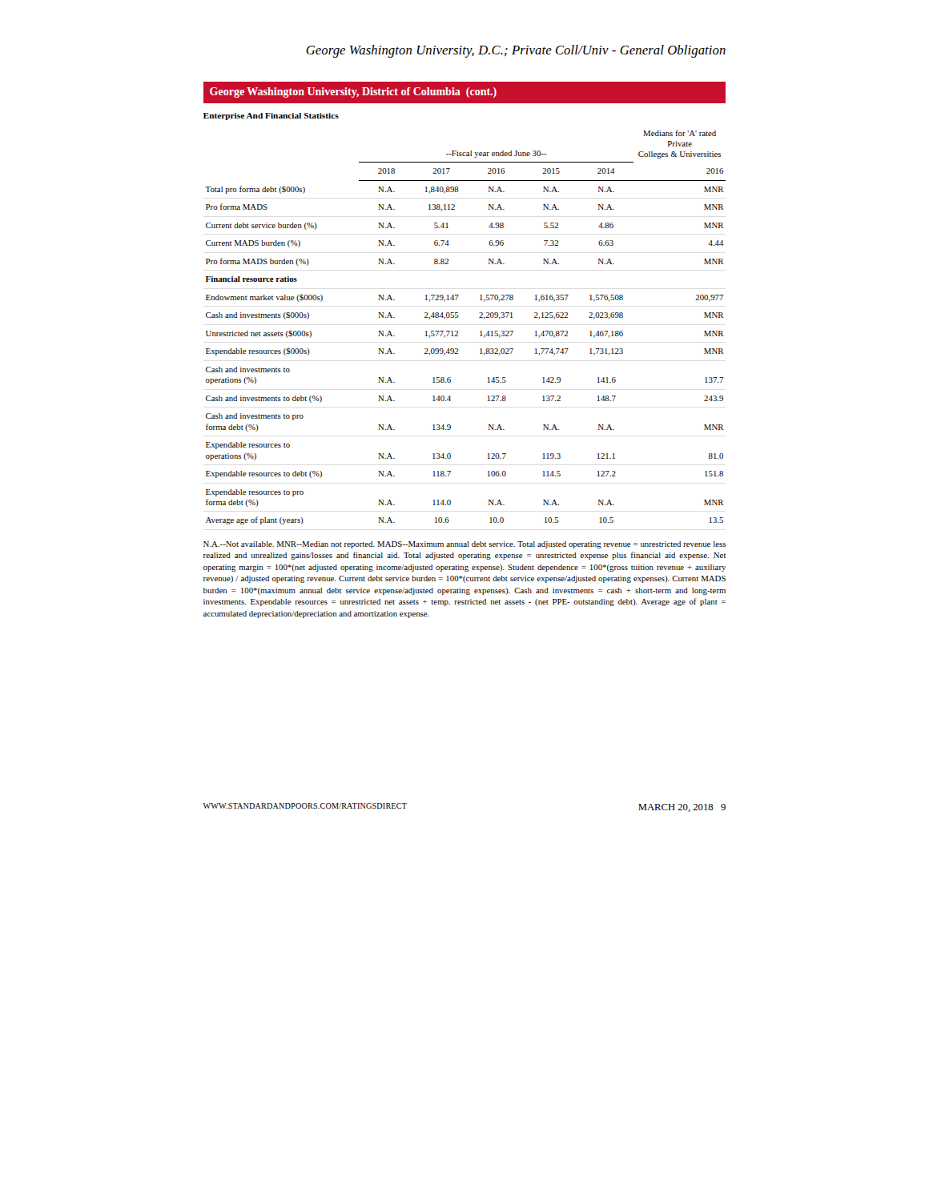George Washington University, D.C.; Private Coll/Univ - General Obligation
George Washington University, District of Columbia (cont.)
Enterprise And Financial Statistics
| | --Fiscal year ended June 30-- | Medians for 'A' rated Private Colleges & Universities |
| --- | --- | --- |
| | 2018 | 2017 | 2016 | 2015 | 2014 | 2016 |
| Total pro forma debt ($000s) | N.A. | 1,840,898 | N.A. | N.A. | N.A. | MNR |
| Pro forma MADS | N.A. | 138,112 | N.A. | N.A. | N.A. | MNR |
| Current debt service burden (%) | N.A. | 5.41 | 4.98 | 5.52 | 4.86 | MNR |
| Current MADS burden (%) | N.A. | 6.74 | 6.96 | 7.32 | 6.63 | 4.44 |
| Pro forma MADS burden (%) | N.A. | 8.82 | N.A. | N.A. | N.A. | MNR |
| Financial resource ratios | | | | | | |
| Endowment market value ($000s) | N.A. | 1,729,147 | 1,570,278 | 1,616,357 | 1,576,508 | 200,977 |
| Cash and investments ($000s) | N.A. | 2,484,055 | 2,209,371 | 2,125,622 | 2,023,698 | MNR |
| Unrestricted net assets ($000s) | N.A. | 1,577,712 | 1,415,327 | 1,470,872 | 1,467,186 | MNR |
| Expendable resources ($000s) | N.A. | 2,099,492 | 1,832,027 | 1,774,747 | 1,731,123 | MNR |
| Cash and investments to operations (%) | N.A. | 158.6 | 145.5 | 142.9 | 141.6 | 137.7 |
| Cash and investments to debt (%) | N.A. | 140.4 | 127.8 | 137.2 | 148.7 | 243.9 |
| Cash and investments to pro forma debt (%) | N.A. | 134.9 | N.A. | N.A. | N.A. | MNR |
| Expendable resources to operations (%) | N.A. | 134.0 | 120.7 | 119.3 | 121.1 | 81.0 |
| Expendable resources to debt (%) | N.A. | 118.7 | 106.0 | 114.5 | 127.2 | 151.8 |
| Expendable resources to pro forma debt (%) | N.A. | 114.0 | N.A. | N.A. | N.A. | MNR |
| Average age of plant (years) | N.A. | 10.6 | 10.0 | 10.5 | 10.5 | 13.5 |
N.A.--Not available. MNR--Median not reported. MADS--Maximum annual debt service. Total adjusted operating revenue = unrestricted revenue less realized and unrealized gains/losses and financial aid. Total adjusted operating expense = unrestricted expense plus financial aid expense. Net operating margin = 100*(net adjusted operating income/adjusted operating expense). Student dependence = 100*(gross tuition revenue + auxiliary revenue) / adjusted operating revenue. Current debt service burden = 100*(current debt service expense/adjusted operating expenses). Current MADS burden = 100*(maximum annual debt service expense/adjusted operating expenses). Cash and investments = cash + short-term and long-term investments. Expendable resources = unrestricted net assets + temp. restricted net assets - (net PPE- outstanding debt). Average age of plant = accumulated depreciation/depreciation and amortization expense.
WWW.STANDARDANDPOORS.COM/RATINGSDIRECT MARCH 20, 2018 9